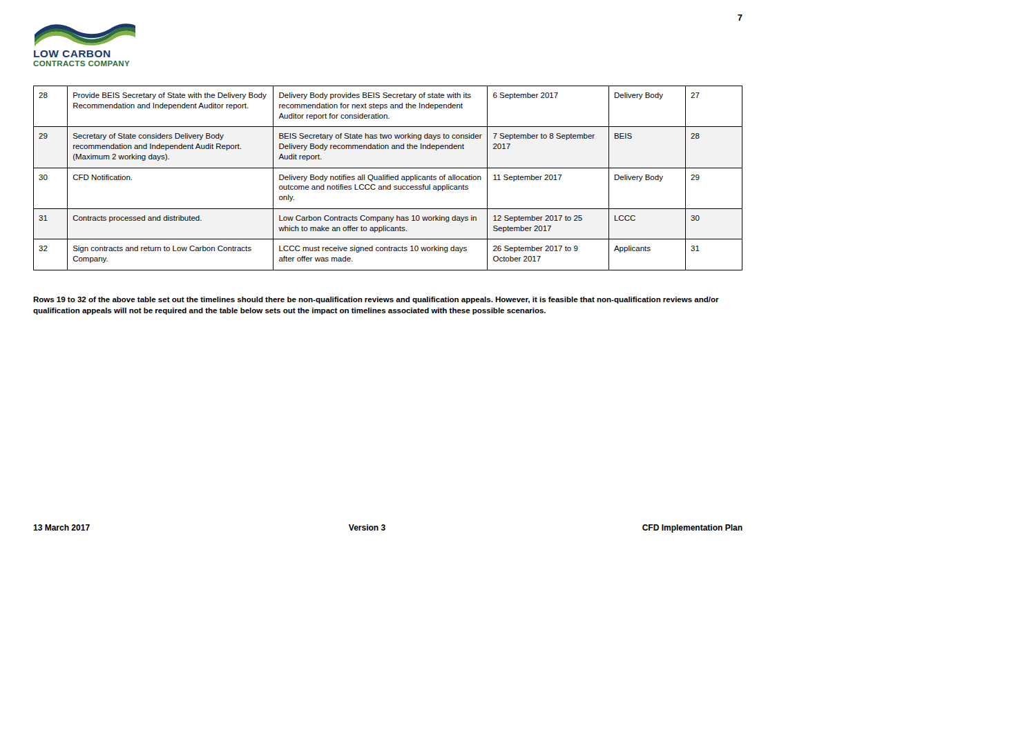7
LOW CARBON
CONTRACTS COMPANY
| 28 | Provide BEIS Secretary of State with the Delivery Body Recommendation and Independent Auditor report. | Delivery Body provides BEIS Secretary of state with its recommendation for next steps and the Independent Auditor report for consideration. | 6 September 2017 | Delivery Body | 27 |
| 29 | Secretary of State considers Delivery Body recommendation and Independent Audit Report. (Maximum 2 working days). | BEIS Secretary of State has two working days to consider Delivery Body recommendation and the Independent Audit report. | 7 September to 8 September 2017 | BEIS | 28 |
| 30 | CFD Notification. | Delivery Body notifies all Qualified applicants of allocation outcome and notifies LCCC and successful applicants only. | 11 September 2017 | Delivery Body | 29 |
| 31 | Contracts processed and distributed. | Low Carbon Contracts Company has 10 working days in which to make an offer to applicants. | 12 September 2017 to 25 September 2017 | LCCC | 30 |
| 32 | Sign contracts and return to Low Carbon Contracts Company. | LCCC must receive signed contracts 10 working days after offer was made. | 26 September 2017 to 9 October 2017 | Applicants | 31 |
Rows 19 to 32 of the above table set out the timelines should there be non-qualification reviews and qualification appeals. However, it is feasible that non-qualification reviews and/or qualification appeals will not be required and the table below sets out the impact on timelines associated with these possible scenarios.
13 March 2017
Version 3
CFD Implementation Plan